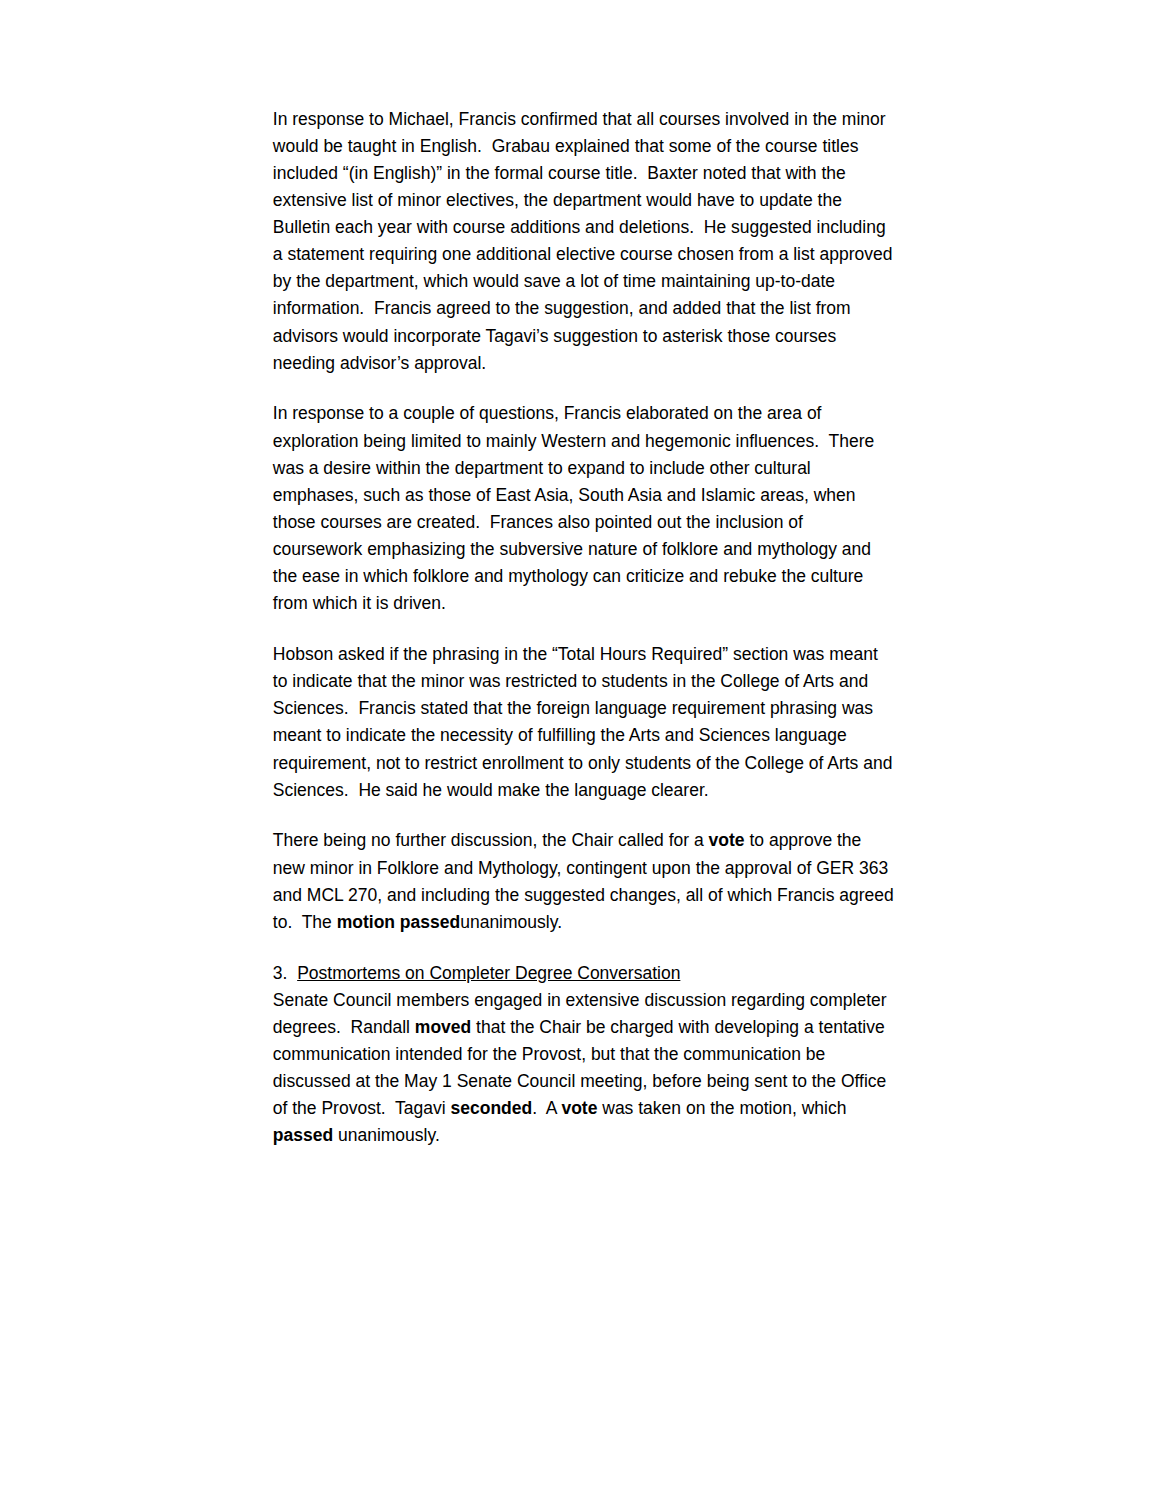In response to Michael, Francis confirmed that all courses involved in the minor would be taught in English. Grabau explained that some of the course titles included “(in English)” in the formal course title. Baxter noted that with the extensive list of minor electives, the department would have to update the Bulletin each year with course additions and deletions. He suggested including a statement requiring one additional elective course chosen from a list approved by the department, which would save a lot of time maintaining up-to-date information. Francis agreed to the suggestion, and added that the list from advisors would incorporate Tagavi’s suggestion to asterisk those courses needing advisor’s approval.
In response to a couple of questions, Francis elaborated on the area of exploration being limited to mainly Western and hegemonic influences. There was a desire within the department to expand to include other cultural emphases, such as those of East Asia, South Asia and Islamic areas, when those courses are created. Frances also pointed out the inclusion of coursework emphasizing the subversive nature of folklore and mythology and the ease in which folklore and mythology can criticize and rebuke the culture from which it is driven.
Hobson asked if the phrasing in the “Total Hours Required” section was meant to indicate that the minor was restricted to students in the College of Arts and Sciences. Francis stated that the foreign language requirement phrasing was meant to indicate the necessity of fulfilling the Arts and Sciences language requirement, not to restrict enrollment to only students of the College of Arts and Sciences. He said he would make the language clearer.
There being no further discussion, the Chair called for a vote to approve the new minor in Folklore and Mythology, contingent upon the approval of GER 363 and MCL 270, and including the suggested changes, all of which Francis agreed to. The motion passedunanimously.
3. Postmortems on Completer Degree Conversation
Senate Council members engaged in extensive discussion regarding completer degrees. Randall moved that the Chair be charged with developing a tentative communication intended for the Provost, but that the communication be discussed at the May 1 Senate Council meeting, before being sent to the Office of the Provost. Tagavi seconded. A vote was taken on the motion, which passed unanimously.